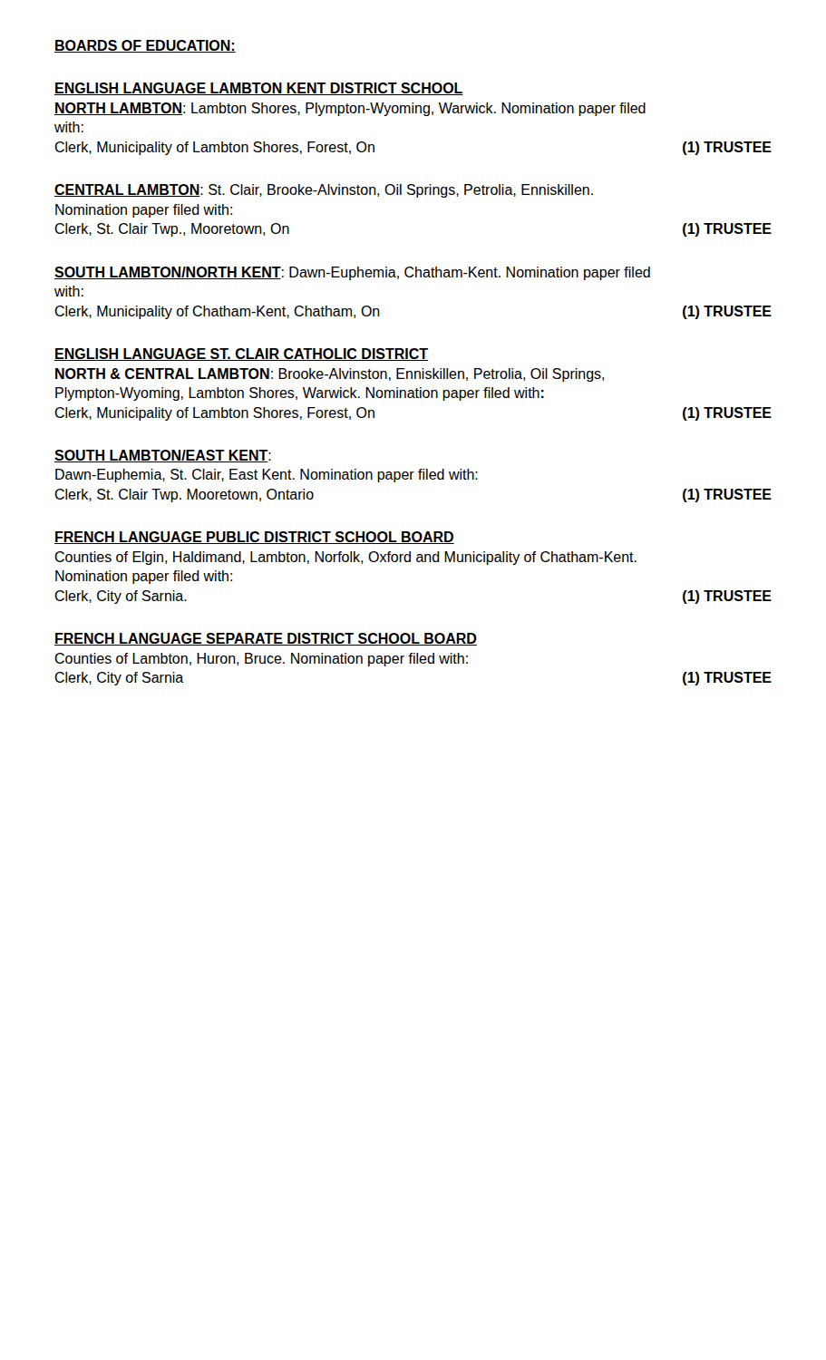BOARDS OF EDUCATION:
ENGLISH LANGUAGE LAMBTON KENT DISTRICT SCHOOL
NORTH LAMBTON: Lambton Shores, Plympton-Wyoming, Warwick. Nomination paper filed with:
Clerk, Municipality of Lambton Shores, Forest, On
(1) TRUSTEE
CENTRAL LAMBTON: St. Clair, Brooke-Alvinston, Oil Springs, Petrolia, Enniskillen. Nomination paper filed with:
Clerk, St. Clair Twp., Mooretown, On
(1) TRUSTEE
SOUTH LAMBTON/NORTH KENT: Dawn-Euphemia, Chatham-Kent. Nomination paper filed with:
Clerk, Municipality of Chatham-Kent, Chatham, On
(1) TRUSTEE
ENGLISH LANGUAGE ST. CLAIR CATHOLIC DISTRICT
NORTH & CENTRAL LAMBTON: Brooke-Alvinston, Enniskillen, Petrolia, Oil Springs, Plympton-Wyoming, Lambton Shores, Warwick. Nomination paper filed with:
Clerk, Municipality of Lambton Shores, Forest, On
(1) TRUSTEE
SOUTH LAMBTON/EAST KENT:
Dawn-Euphemia, St. Clair, East Kent. Nomination paper filed with:
Clerk, St. Clair Twp. Mooretown, Ontario
(1) TRUSTEE
FRENCH LANGUAGE PUBLIC DISTRICT SCHOOL BOARD
Counties of Elgin, Haldimand, Lambton, Norfolk, Oxford and Municipality of Chatham-Kent. Nomination paper filed with:
Clerk, City of Sarnia.
(1) TRUSTEE
FRENCH LANGUAGE SEPARATE DISTRICT SCHOOL BOARD
Counties of Lambton, Huron, Bruce. Nomination paper filed with:
Clerk, City of Sarnia
(1) TRUSTEE